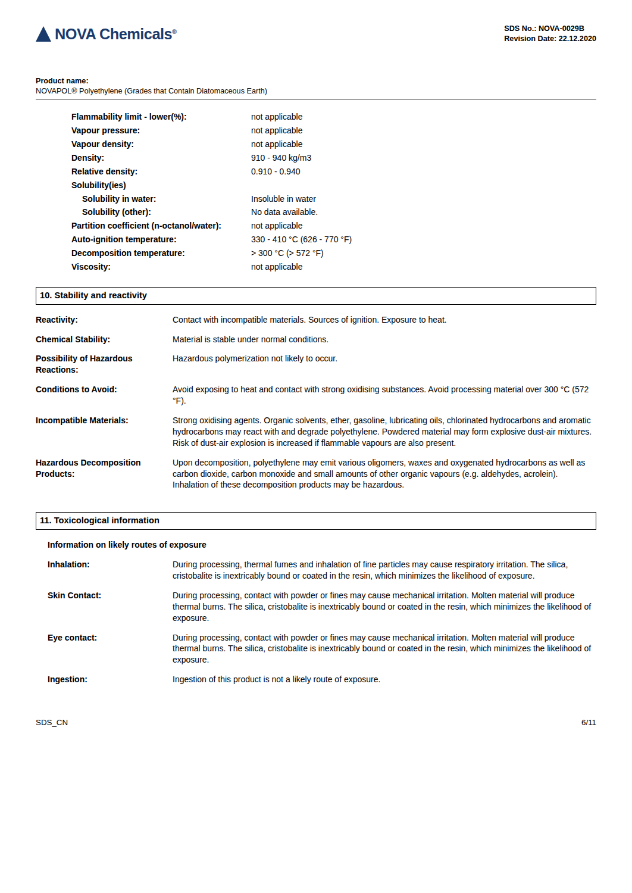NOVA Chemicals®
SDS No.: NOVA-0029B
Revision Date: 22.12.2020
Product name:
NOVAPOL® Polyethylene (Grades that Contain Diatomaceous Earth)
| Flammability limit - lower(%): | not applicable |
| Vapour pressure: | not applicable |
| Vapour density: | not applicable |
| Density: | 910 - 940 kg/m3 |
| Relative density: | 0.910 - 0.940 |
| Solubility(ies) | |
| Solubility in water: | Insoluble in water |
| Solubility (other): | No data available. |
| Partition coefficient (n-octanol/water): | not applicable |
| Auto-ignition temperature: | 330 - 410 °C (626 - 770 °F) |
| Decomposition temperature: | > 300 °C (> 572 °F) |
| Viscosity: | not applicable |
10. Stability and reactivity
| Reactivity: | Contact with incompatible materials. Sources of ignition. Exposure to heat. |
| Chemical Stability: | Material is stable under normal conditions. |
| Possibility of Hazardous Reactions: | Hazardous polymerization not likely to occur. |
| Conditions to Avoid: | Avoid exposing to heat and contact with strong oxidising substances. Avoid processing material over 300 °C (572 °F). |
| Incompatible Materials: | Strong oxidising agents. Organic solvents, ether, gasoline, lubricating oils, chlorinated hydrocarbons and aromatic hydrocarbons may react with and degrade polyethylene. Powdered material may form explosive dust-air mixtures. Risk of dust-air explosion is increased if flammable vapours are also present. |
| Hazardous Decomposition Products: | Upon decomposition, polyethylene may emit various oligomers, waxes and oxygenated hydrocarbons as well as carbon dioxide, carbon monoxide and small amounts of other organic vapours (e.g. aldehydes, acrolein). Inhalation of these decomposition products may be hazardous. |
11. Toxicological information
Information on likely routes of exposure
| Inhalation: | During processing, thermal fumes and inhalation of fine particles may cause respiratory irritation. The silica, cristobalite is inextricably bound or coated in the resin, which minimizes the likelihood of exposure. |
| Skin Contact: | During processing, contact with powder or fines may cause mechanical irritation. Molten material will produce thermal burns. The silica, cristobalite is inextricably bound or coated in the resin, which minimizes the likelihood of exposure. |
| Eye contact: | During processing, contact with powder or fines may cause mechanical irritation. Molten material will produce thermal burns. The silica, cristobalite is inextricably bound or coated in the resin, which minimizes the likelihood of exposure. |
| Ingestion: | Ingestion of this product is not a likely route of exposure. |
SDS_CN 6/11